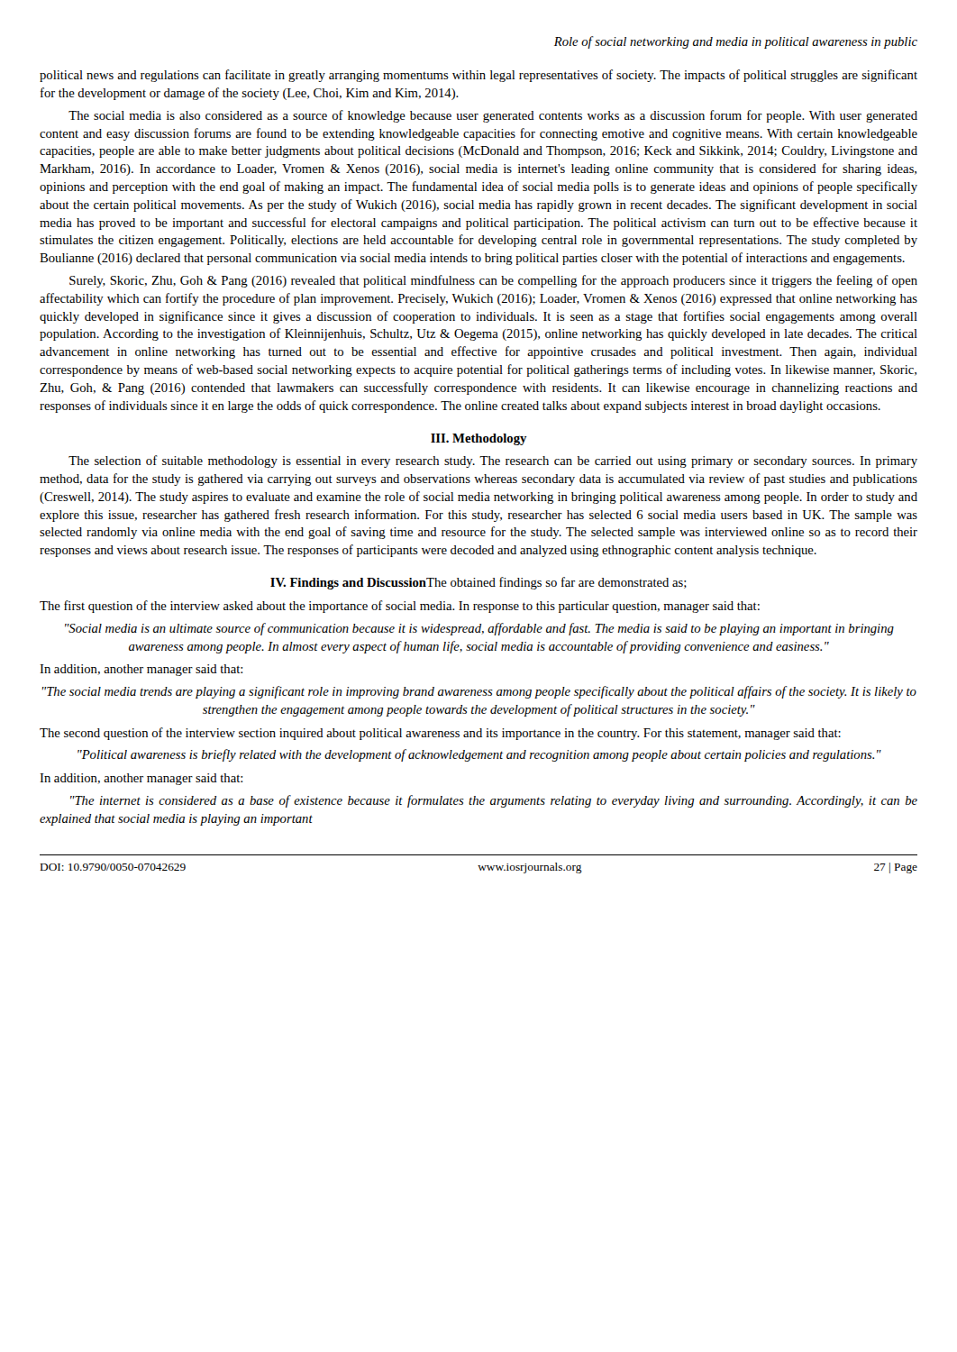Role of social networking and media in political awareness in public
political news and regulations can facilitate in greatly arranging momentums within legal representatives of society. The impacts of political struggles are significant for the development or damage of the society (Lee, Choi, Kim and Kim, 2014).
The social media is also considered as a source of knowledge because user generated contents works as a discussion forum for people. With user generated content and easy discussion forums are found to be extending knowledgeable capacities for connecting emotive and cognitive means. With certain knowledgeable capacities, people are able to make better judgments about political decisions (McDonald and Thompson, 2016; Keck and Sikkink, 2014; Couldry, Livingstone and Markham, 2016). In accordance to Loader, Vromen & Xenos (2016), social media is internet's leading online community that is considered for sharing ideas, opinions and perception with the end goal of making an impact. The fundamental idea of social media polls is to generate ideas and opinions of people specifically about the certain political movements. As per the study of Wukich (2016), social media has rapidly grown in recent decades. The significant development in social media has proved to be important and successful for electoral campaigns and political participation. The political activism can turn out to be effective because it stimulates the citizen engagement. Politically, elections are held accountable for developing central role in governmental representations. The study completed by Boulianne (2016) declared that personal communication via social media intends to bring political parties closer with the potential of interactions and engagements.
Surely, Skoric, Zhu, Goh & Pang (2016) revealed that political mindfulness can be compelling for the approach producers since it triggers the feeling of open affectability which can fortify the procedure of plan improvement. Precisely, Wukich (2016); Loader, Vromen & Xenos (2016) expressed that online networking has quickly developed in significance since it gives a discussion of cooperation to individuals. It is seen as a stage that fortifies social engagements among overall population. According to the investigation of Kleinnijenhuis, Schultz, Utz & Oegema (2015), online networking has quickly developed in late decades. The critical advancement in online networking has turned out to be essential and effective for appointive crusades and political investment. Then again, individual correspondence by means of web-based social networking expects to acquire potential for political gatherings terms of including votes. In likewise manner, Skoric, Zhu, Goh, & Pang (2016) contended that lawmakers can successfully correspondence with residents. It can likewise encourage in channelizing reactions and responses of individuals since it en large the odds of quick correspondence. The online created talks about expand subjects interest in broad daylight occasions.
III. Methodology
The selection of suitable methodology is essential in every research study. The research can be carried out using primary or secondary sources. In primary method, data for the study is gathered via carrying out surveys and observations whereas secondary data is accumulated via review of past studies and publications (Creswell, 2014). The study aspires to evaluate and examine the role of social media networking in bringing political awareness among people. In order to study and explore this issue, researcher has gathered fresh research information. For this study, researcher has selected 6 social media users based in UK. The sample was selected randomly via online media with the end goal of saving time and resource for the study. The selected sample was interviewed online so as to record their responses and views about research issue. The responses of participants were decoded and analyzed using ethnographic content analysis technique.
IV. Findings and DiscussionThe obtained findings so far are demonstrated as;
The first question of the interview asked about the importance of social media. In response to this particular question, manager said that:
"Social media is an ultimate source of communication because it is widespread, affordable and fast. The media is said to be playing an important in bringing awareness among people. In almost every aspect of human life, social media is accountable of providing convenience and easiness."
In addition, another manager said that:
"The social media trends are playing a significant role in improving brand awareness among people specifically about the political affairs of the society. It is likely to strengthen the engagement among people towards the development of political structures in the society."
The second question of the interview section inquired about political awareness and its importance in the country. For this statement, manager said that:
"Political awareness is briefly related with the development of acknowledgement and recognition among people about certain policies and regulations."
In addition, another manager said that:
"The internet is considered as a base of existence because it formulates the arguments relating to everyday living and surrounding. Accordingly, it can be explained that social media is playing an important
DOI: 10.9790/0050-07042629 www.iosrjournals.org 27 | Page